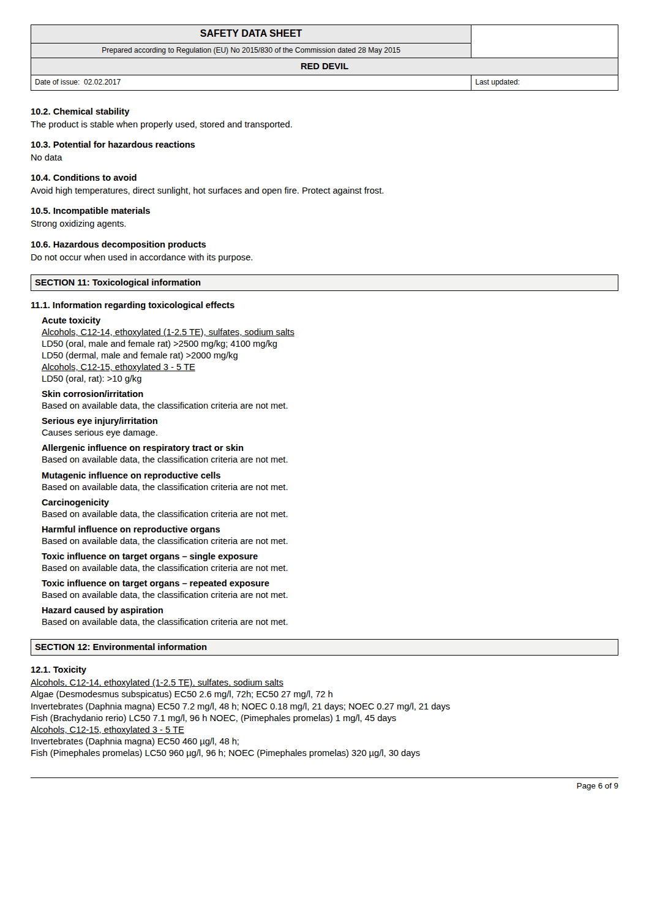| SAFETY DATA SHEET | |
| Prepared according to Regulation (EU) No 2015/830 of the Commission dated 28 May 2015 |
| RED DEVIL |
| Date of issue: 02.02.2017 | Last updated: |
10.2. Chemical stability
The product is stable when properly used, stored and transported.
10.3. Potential for hazardous reactions
No data
10.4. Conditions to avoid
Avoid high temperatures, direct sunlight, hot surfaces and open fire. Protect against frost.
10.5. Incompatible materials
Strong oxidizing agents.
10.6. Hazardous decomposition products
Do not occur when used in accordance with its purpose.
SECTION 11: Toxicological information
11.1. Information regarding toxicological effects
Acute toxicity
Alcohols, C12-14, ethoxylated (1-2.5 TE), sulfates, sodium salts
LD50 (oral, male and female rat) >2500 mg/kg; 4100 mg/kg
LD50 (dermal, male and female rat) >2000 mg/kg
Alcohols, C12-15, ethoxylated 3 - 5 TE
LD50 (oral, rat): >10 g/kg
Skin corrosion/irritation
Based on available data, the classification criteria are not met.
Serious eye injury/irritation
Causes serious eye damage.
Allergenic influence on respiratory tract or skin
Based on available data, the classification criteria are not met.
Mutagenic influence on reproductive cells
Based on available data, the classification criteria are not met.
Carcinogenicity
Based on available data, the classification criteria are not met.
Harmful influence on reproductive organs
Based on available data, the classification criteria are not met.
Toxic influence on target organs – single exposure
Based on available data, the classification criteria are not met.
Toxic influence on target organs – repeated exposure
Based on available data, the classification criteria are not met.
Hazard caused by aspiration
Based on available data, the classification criteria are not met.
SECTION 12: Environmental information
12.1. Toxicity
Alcohols, C12-14, ethoxylated (1-2.5 TE), sulfates, sodium salts
Algae (Desmodesmus subspicatus) EC50 2.6 mg/l, 72h; EC50 27 mg/l, 72 h
Invertebrates (Daphnia magna) EC50 7.2 mg/l, 48 h; NOEC 0.18 mg/l, 21 days; NOEC 0.27 mg/l, 21 days
Fish (Brachydanio rerio) LC50 7.1 mg/l, 96 h NOEC, (Pimephales promelas) 1 mg/l, 45 days
Alcohols, C12-15, ethoxylated 3 - 5 TE
Invertebrates (Daphnia magna) EC50 460 µg/l, 48 h;
Fish (Pimephales promelas) LC50 960 µg/l, 96 h; NOEC (Pimephales promelas) 320 µg/l, 30 days
Page 6 of 9